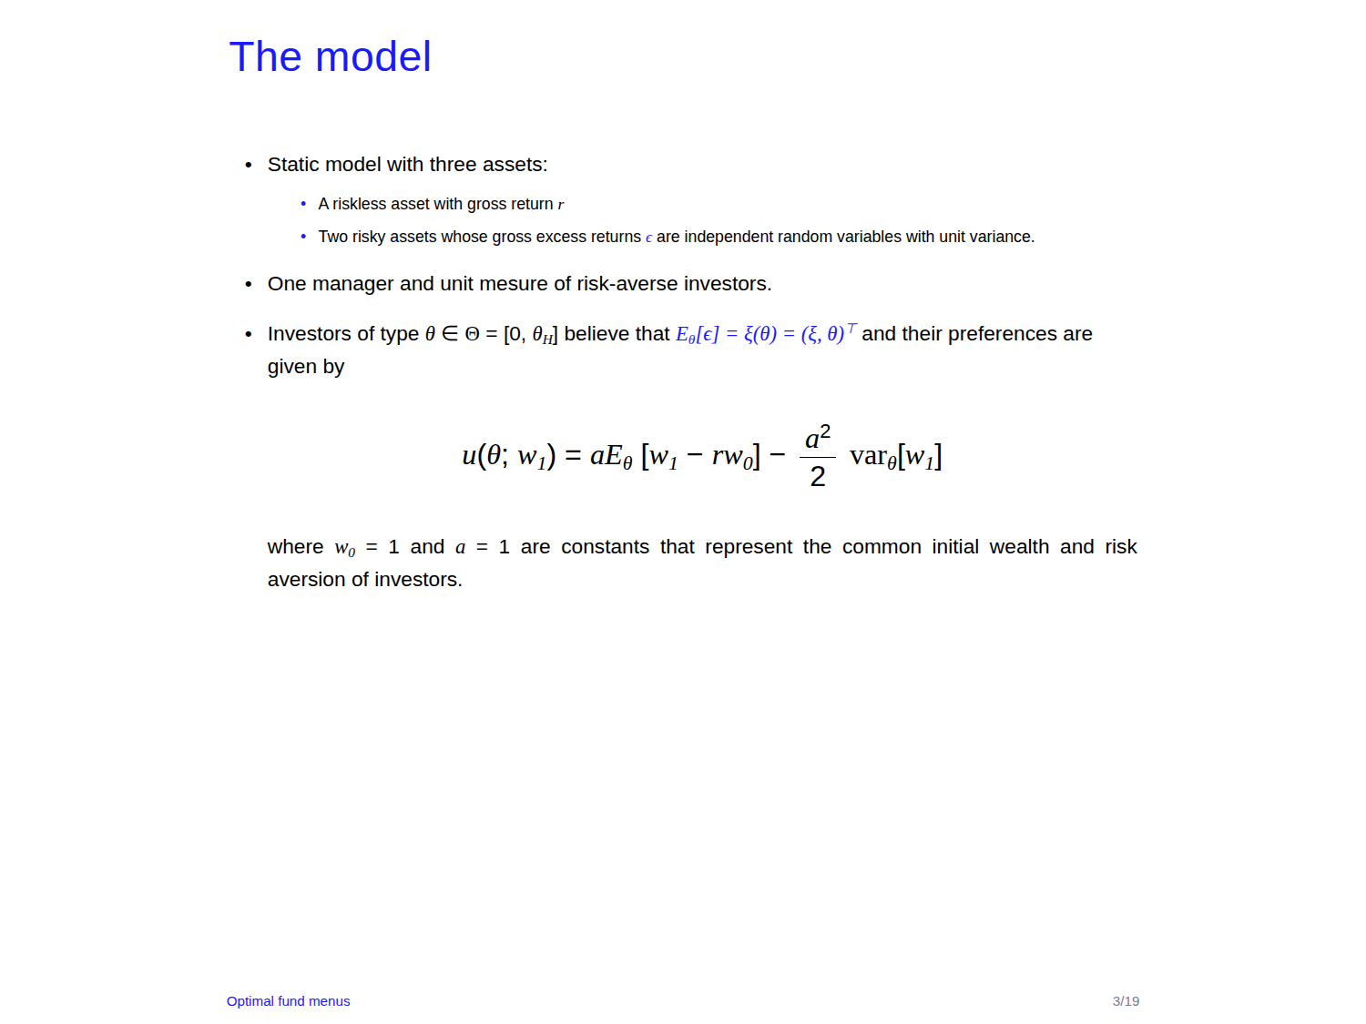The model
Static model with three assets:
A riskless asset with gross return r
Two risky assets whose gross excess returns ϵ are independent random variables with unit variance.
One manager and unit mesure of risk-averse investors.
Investors of type θ ∈ Θ = [0, θH] believe that Eθ[ϵ] = ξ(θ) = (ξ, θ)⊤ and their preferences are given by
u(θ; w1) = aEθ [w1 − rw0] − a2 2 varθ[w1]
where w0 = 1 and a = 1 are constants that represent the common initial wealth and risk aversion of investors.
Optimal fund menus 3/19